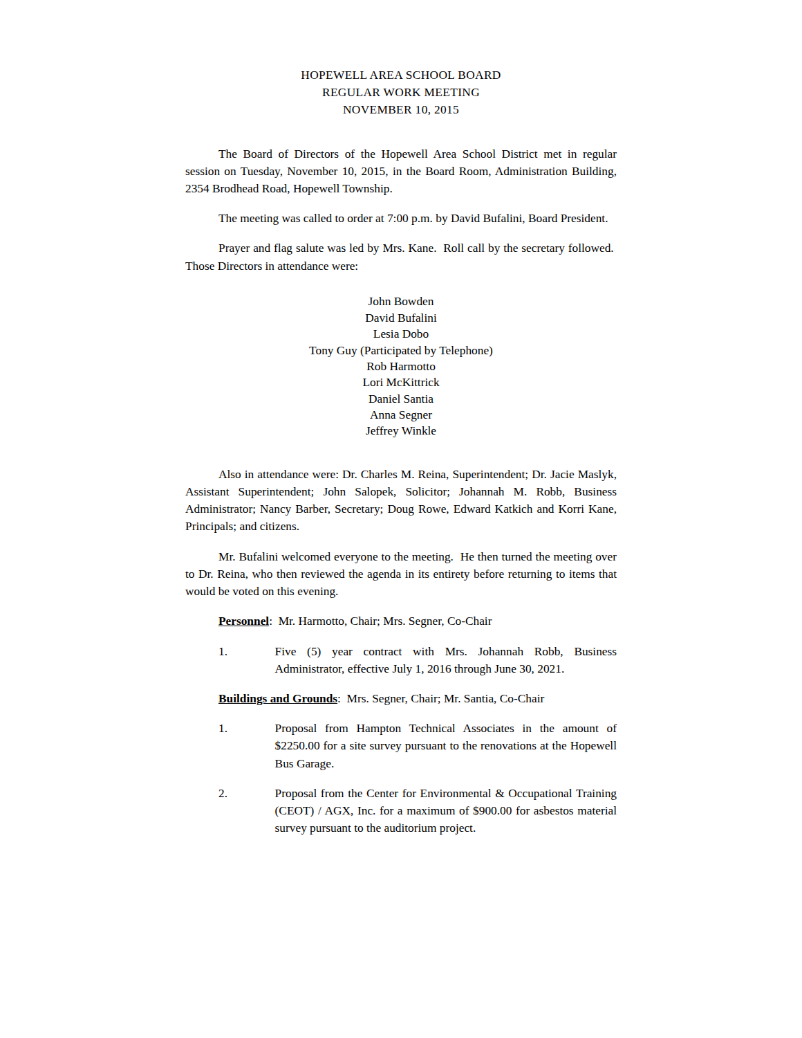HOPEWELL AREA SCHOOL BOARD
REGULAR WORK MEETING
NOVEMBER 10, 2015
The Board of Directors of the Hopewell Area School District met in regular session on Tuesday, November 10, 2015, in the Board Room, Administration Building, 2354 Brodhead Road, Hopewell Township.
The meeting was called to order at 7:00 p.m. by David Bufalini, Board President.
Prayer and flag salute was led by Mrs. Kane. Roll call by the secretary followed. Those Directors in attendance were:
John Bowden
David Bufalini
Lesia Dobo
Tony Guy (Participated by Telephone)
Rob Harmotto
Lori McKittrick
Daniel Santia
Anna Segner
Jeffrey Winkle
Also in attendance were: Dr. Charles M. Reina, Superintendent; Dr. Jacie Maslyk, Assistant Superintendent; John Salopek, Solicitor; Johannah M. Robb, Business Administrator; Nancy Barber, Secretary; Doug Rowe, Edward Katkich and Korri Kane, Principals; and citizens.
Mr. Bufalini welcomed everyone to the meeting. He then turned the meeting over to Dr. Reina, who then reviewed the agenda in its entirety before returning to items that would be voted on this evening.
Personnel: Mr. Harmotto, Chair; Mrs. Segner, Co-Chair
1. Five (5) year contract with Mrs. Johannah Robb, Business Administrator, effective July 1, 2016 through June 30, 2021.
Buildings and Grounds: Mrs. Segner, Chair; Mr. Santia, Co-Chair
1. Proposal from Hampton Technical Associates in the amount of $2250.00 for a site survey pursuant to the renovations at the Hopewell Bus Garage.
2. Proposal from the Center for Environmental & Occupational Training (CEOT) / AGX, Inc. for a maximum of $900.00 for asbestos material survey pursuant to the auditorium project.